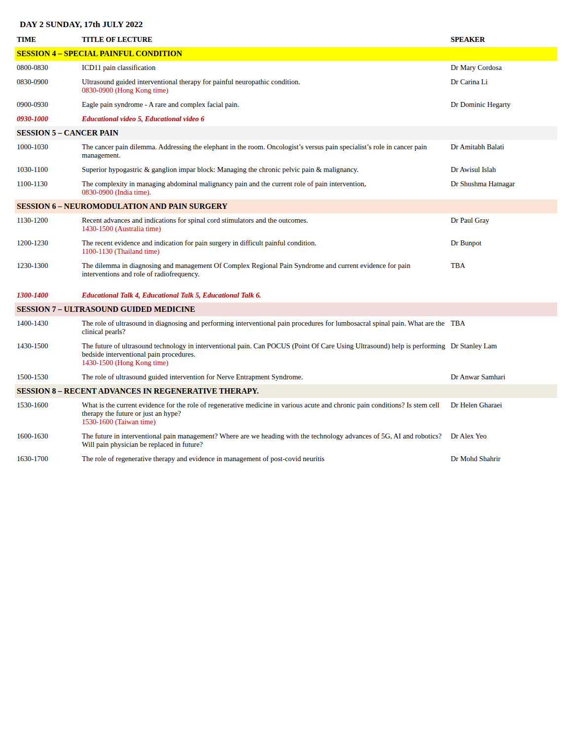DAY 2 SUNDAY, 17th JULY 2022
| TIME | TITLE OF LECTURE | SPEAKER |
| --- | --- | --- |
| SESSION 4 – SPECIAL PAINFUL CONDITION |
| 0800-0830 | ICD11 pain classification | Dr Mary Cordosa |
| 0830-0900 | Ultrasound guided interventional therapy for painful neuropathic condition. 0830-0900 (Hong Kong time) | Dr Carina Li |
| 0900-0930 | Eagle pain syndrome - A rare and complex facial pain. | Dr Dominic Hegarty |
| 0930-1000 | Educational video 5, Educational video 6 | |
| SESSION 5 – CANCER PAIN |
| 1000-1030 | The cancer pain dilemma. Addressing the elephant in the room. Oncologist’s versus pain specialist’s role in cancer pain management. | Dr Amitabh Balati |
| 1030-1100 | Superior hypogastric & ganglion impar block: Managing the chronic pelvic pain & malignancy. | Dr Awisul Islah |
| 1100-1130 | The complexity in managing abdominal malignancy pain and the current role of pain intervention, 0830-0900 (India time). | Dr Shushma Hatnagar |
| SESSION 6 – NEUROMODULATION AND PAIN SURGERY |
| 1130-1200 | Recent advances and indications for spinal cord stimulators and the outcomes. 1430-1500 (Australia time) | Dr Paul Gray |
| 1200-1230 | The recent evidence and indication for pain surgery in difficult painful condition. 1100-1130 (Thailand time) | Dr Bunpot |
| 1230-1300 | The dilemma in diagnosing and management Of Complex Regional Pain Syndrome and current evidence for pain interventions and role of radiofrequency. | TBA |
| 1300-1400 | Educational Talk 4, Educational Talk 5, Educational Talk 6. | |
| SESSION 7 – ULTRASOUND GUIDED MEDICINE |
| 1400-1430 | The role of ultrasound in diagnosing and performing interventional pain procedures for lumbosacral spinal pain. What are the clinical pearls? | TBA |
| 1430-1500 | The future of ultrasound technology in interventional pain. Can POCUS (Point Of Care Using Ultrasound) help is performing bedside interventional pain procedures. 1430-1500 (Hong Kong time) | Dr Stanley Lam |
| 1500-1530 | The role of ultrasound guided intervention for Nerve Entrapment Syndrome. | Dr Anwar Samhari |
| SESSION 8 – RECENT ADVANCES IN REGENERATIVE THERAPY. |
| 1530-1600 | What is the current evidence for the role of regenerative medicine in various acute and chronic pain conditions? Is stem cell therapy the future or just an hype? 1530-1600 (Taiwan time) | Dr Helen Gharaei |
| 1600-1630 | The future in interventional pain management? Where are we heading with the technology advances of 5G, AI and robotics? Will pain physician be replaced in future? | Dr Alex Yeo |
| 1630-1700 | The role of regenerative therapy and evidence in management of post-covid neuritis | Dr Mohd Shahrir |